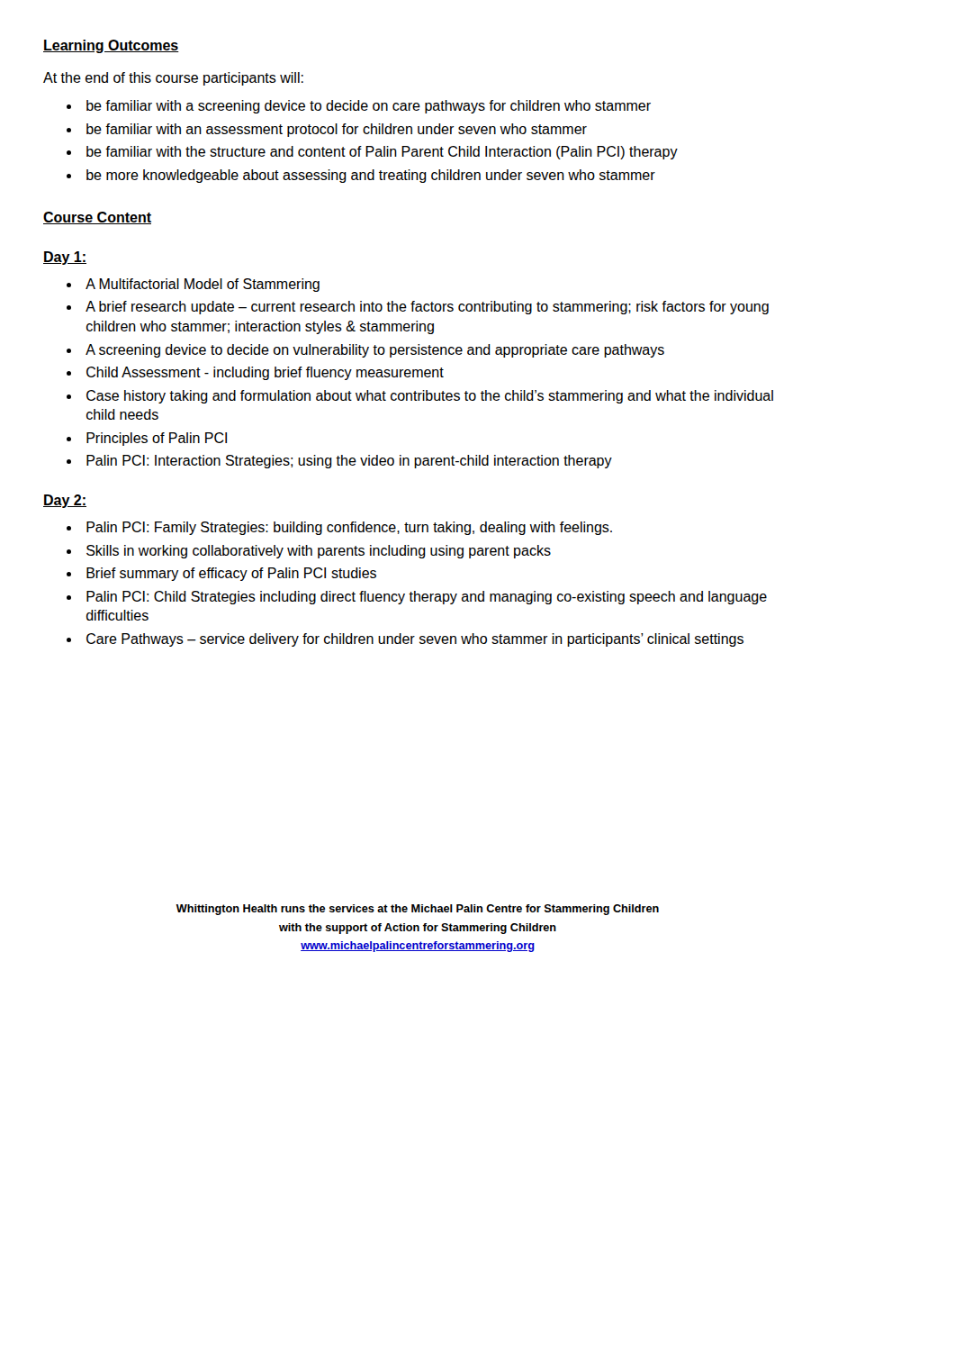Learning Outcomes
At the end of this course participants will:
be familiar with a screening device to decide on care pathways for children who stammer
be familiar with an assessment protocol for children under seven who stammer
be familiar with the structure and content of Palin Parent Child Interaction (Palin PCI) therapy
be more knowledgeable about assessing and treating children under seven who stammer
Course Content
Day 1:
A Multifactorial Model of Stammering
A brief research update – current research into the factors contributing to stammering; risk factors for young children who stammer; interaction styles & stammering
A screening device to decide on vulnerability to persistence and appropriate care pathways
Child Assessment - including brief fluency measurement
Case history taking and formulation about what contributes to the child’s stammering and what the individual child needs
Principles of Palin PCI
Palin PCI: Interaction Strategies; using the video in parent-child interaction therapy
Day 2:
Palin PCI: Family Strategies: building confidence, turn taking, dealing with feelings.
Skills in working collaboratively with parents including using parent packs
Brief summary of efficacy of Palin PCI studies
Palin PCI: Child Strategies including direct fluency therapy and managing co-existing speech and language difficulties
Care Pathways – service delivery for children under seven who stammer in participants’ clinical settings
Whittington Health runs the services at the Michael Palin Centre for Stammering Children
with the support of Action for Stammering Children
www.michaelpalincentreforstammering.org